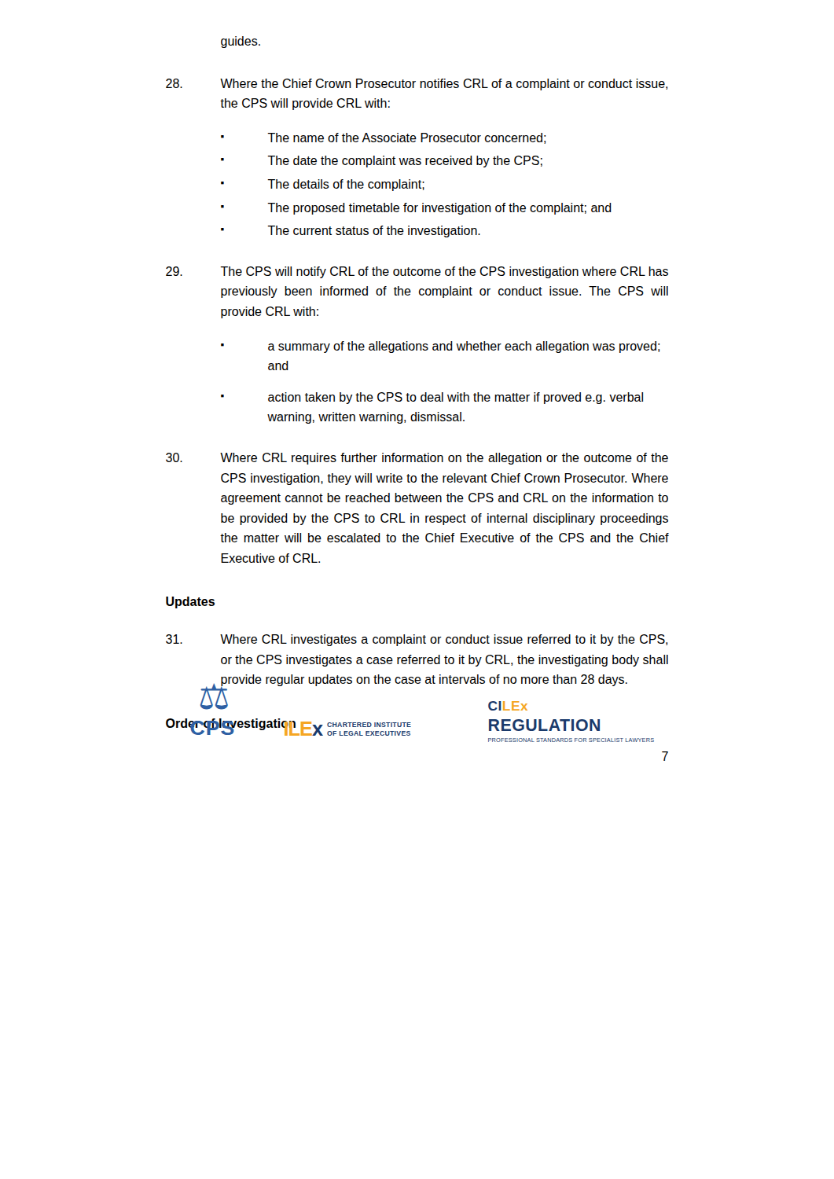guides.
28. Where the Chief Crown Prosecutor notifies CRL of a complaint or conduct issue, the CPS will provide CRL with:
The name of the Associate Prosecutor concerned;
The date the complaint was received by the CPS;
The details of the complaint;
The proposed timetable for investigation of the complaint; and
The current status of the investigation.
29. The CPS will notify CRL of the outcome of the CPS investigation where CRL has previously been informed of the complaint or conduct issue. The CPS will provide CRL with:
a summary of the allegations and whether each allegation was proved; and
action taken by the CPS to deal with the matter if proved e.g. verbal warning, written warning, dismissal.
30. Where CRL requires further information on the allegation or the outcome of the CPS investigation, they will write to the relevant Chief Crown Prosecutor. Where agreement cannot be reached between the CPS and CRL on the information to be provided by the CPS to CRL in respect of internal disciplinary proceedings the matter will be escalated to the Chief Executive of the CPS and the Chief Executive of CRL.
Updates
31. Where CRL investigates a complaint or conduct issue referred to it by the CPS, or the CPS investigates a case referred to it by CRL, the investigating body shall provide regular updates on the case at intervals of no more than 28 days.
Order of Investigation
⚖
CPS
ILEx
CHARTERED INSTITUTE
OF LEGAL EXECUTIVES
CILEx
REGULATION
PROFESSIONAL STANDARDS FOR SPECIALIST LAWYERS
7